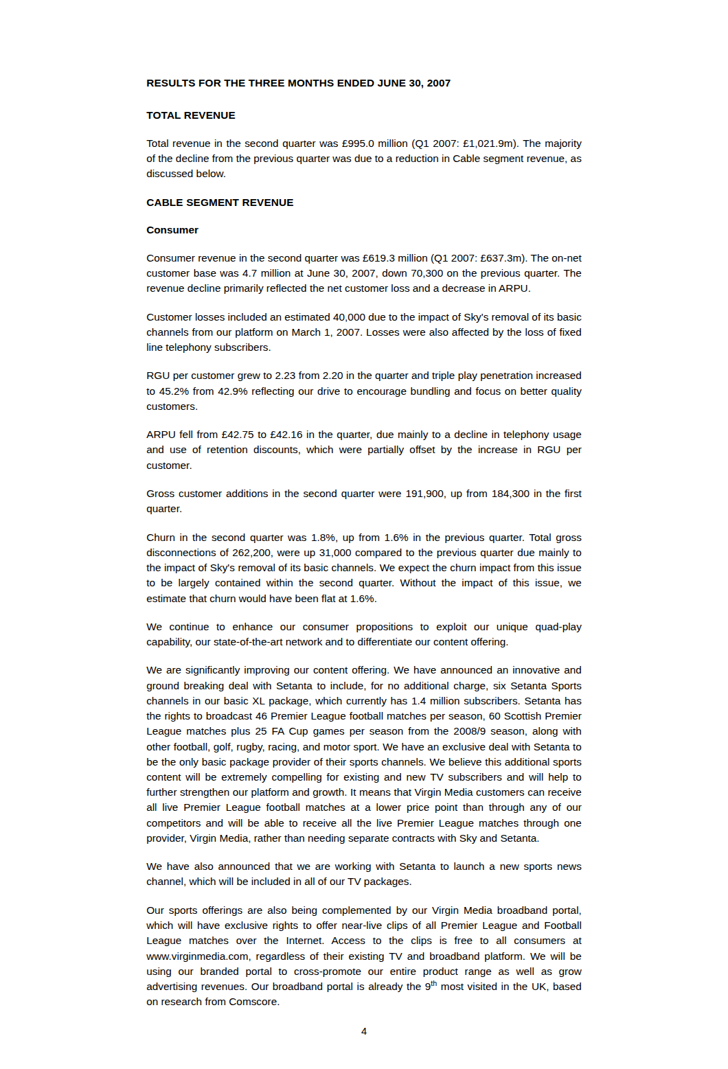RESULTS FOR THE THREE MONTHS ENDED JUNE 30, 2007
TOTAL REVENUE
Total revenue in the second quarter was £995.0 million (Q1 2007: £1,021.9m). The majority of the decline from the previous quarter was due to a reduction in Cable segment revenue, as discussed below.
CABLE SEGMENT REVENUE
Consumer
Consumer revenue in the second quarter was £619.3 million (Q1 2007: £637.3m). The on-net customer base was 4.7 million at June 30, 2007, down 70,300 on the previous quarter. The revenue decline primarily reflected the net customer loss and a decrease in ARPU.
Customer losses included an estimated 40,000 due to the impact of Sky's removal of its basic channels from our platform on March 1, 2007. Losses were also affected by the loss of fixed line telephony subscribers.
RGU per customer grew to 2.23 from 2.20 in the quarter and triple play penetration increased to 45.2% from 42.9% reflecting our drive to encourage bundling and focus on better quality customers.
ARPU fell from £42.75 to £42.16 in the quarter, due mainly to a decline in telephony usage and use of retention discounts, which were partially offset by the increase in RGU per customer.
Gross customer additions in the second quarter were 191,900, up from 184,300 in the first quarter.
Churn in the second quarter was 1.8%, up from 1.6% in the previous quarter. Total gross disconnections of 262,200, were up 31,000 compared to the previous quarter due mainly to the impact of Sky's removal of its basic channels. We expect the churn impact from this issue to be largely contained within the second quarter. Without the impact of this issue, we estimate that churn would have been flat at 1.6%.
We continue to enhance our consumer propositions to exploit our unique quad-play capability, our state-of-the-art network and to differentiate our content offering.
We are significantly improving our content offering. We have announced an innovative and ground breaking deal with Setanta to include, for no additional charge, six Setanta Sports channels in our basic XL package, which currently has 1.4 million subscribers. Setanta has the rights to broadcast 46 Premier League football matches per season, 60 Scottish Premier League matches plus 25 FA Cup games per season from the 2008/9 season, along with other football, golf, rugby, racing, and motor sport. We have an exclusive deal with Setanta to be the only basic package provider of their sports channels. We believe this additional sports content will be extremely compelling for existing and new TV subscribers and will help to further strengthen our platform and growth. It means that Virgin Media customers can receive all live Premier League football matches at a lower price point than through any of our competitors and will be able to receive all the live Premier League matches through one provider, Virgin Media, rather than needing separate contracts with Sky and Setanta.
We have also announced that we are working with Setanta to launch a new sports news channel, which will be included in all of our TV packages.
Our sports offerings are also being complemented by our Virgin Media broadband portal, which will have exclusive rights to offer near-live clips of all Premier League and Football League matches over the Internet. Access to the clips is free to all consumers at www.virginmedia.com, regardless of their existing TV and broadband platform. We will be using our branded portal to cross-promote our entire product range as well as grow advertising revenues. Our broadband portal is already the 9th most visited in the UK, based on research from Comscore.
4